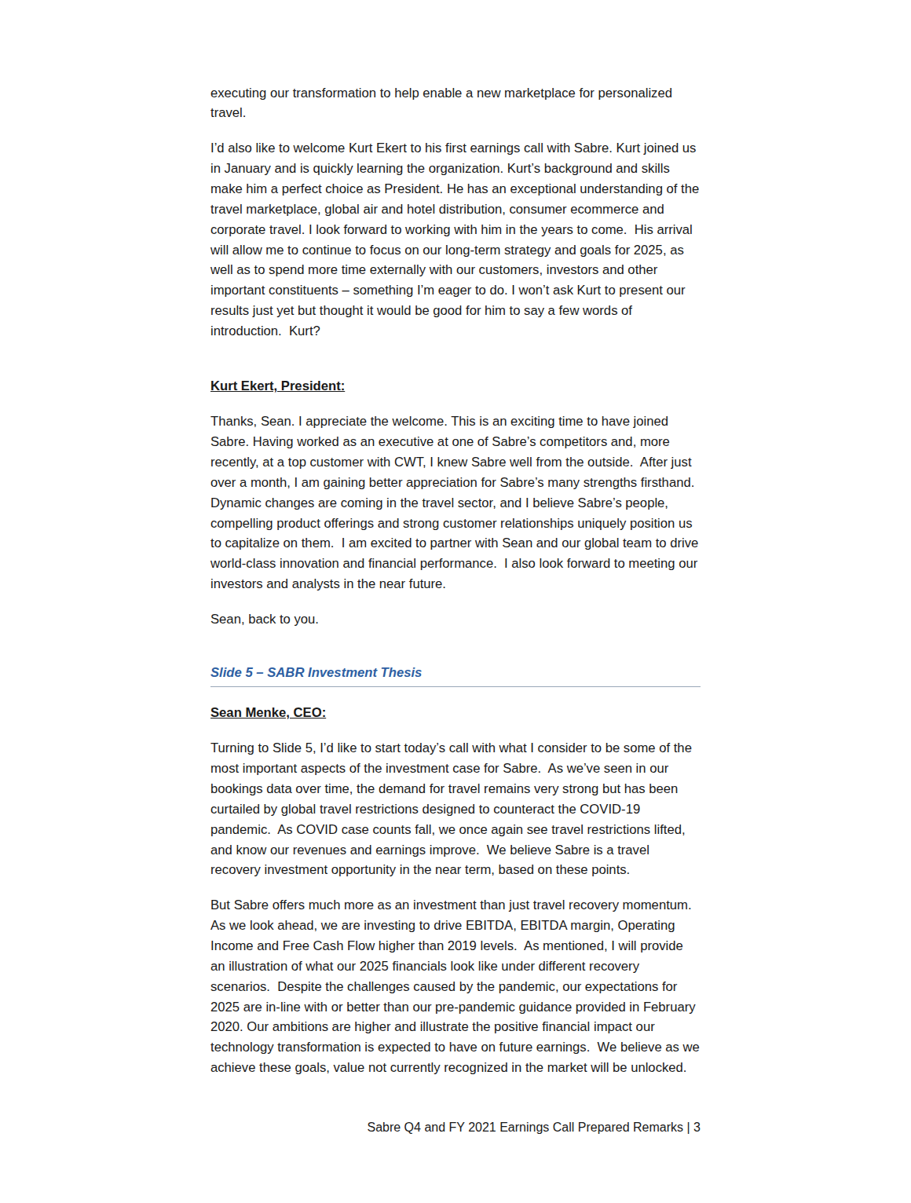executing our transformation to help enable a new marketplace for personalized travel.
I’d also like to welcome Kurt Ekert to his first earnings call with Sabre. Kurt joined us in January and is quickly learning the organization. Kurt’s background and skills make him a perfect choice as President. He has an exceptional understanding of the travel marketplace, global air and hotel distribution, consumer ecommerce and corporate travel. I look forward to working with him in the years to come. His arrival will allow me to continue to focus on our long-term strategy and goals for 2025, as well as to spend more time externally with our customers, investors and other important constituents – something I’m eager to do. I won’t ask Kurt to present our results just yet but thought it would be good for him to say a few words of introduction. Kurt?
Kurt Ekert, President:
Thanks, Sean. I appreciate the welcome. This is an exciting time to have joined Sabre. Having worked as an executive at one of Sabre’s competitors and, more recently, at a top customer with CWT, I knew Sabre well from the outside. After just over a month, I am gaining better appreciation for Sabre’s many strengths firsthand. Dynamic changes are coming in the travel sector, and I believe Sabre’s people, compelling product offerings and strong customer relationships uniquely position us to capitalize on them. I am excited to partner with Sean and our global team to drive world-class innovation and financial performance. I also look forward to meeting our investors and analysts in the near future.
Sean, back to you.
Slide 5 – SABR Investment Thesis
Sean Menke, CEO:
Turning to Slide 5, I’d like to start today’s call with what I consider to be some of the most important aspects of the investment case for Sabre. As we’ve seen in our bookings data over time, the demand for travel remains very strong but has been curtailed by global travel restrictions designed to counteract the COVID-19 pandemic. As COVID case counts fall, we once again see travel restrictions lifted, and know our revenues and earnings improve. We believe Sabre is a travel recovery investment opportunity in the near term, based on these points.
But Sabre offers much more as an investment than just travel recovery momentum. As we look ahead, we are investing to drive EBITDA, EBITDA margin, Operating Income and Free Cash Flow higher than 2019 levels. As mentioned, I will provide an illustration of what our 2025 financials look like under different recovery scenarios. Despite the challenges caused by the pandemic, our expectations for 2025 are in-line with or better than our pre-pandemic guidance provided in February 2020. Our ambitions are higher and illustrate the positive financial impact our technology transformation is expected to have on future earnings. We believe as we achieve these goals, value not currently recognized in the market will be unlocked.
Sabre Q4 and FY 2021 Earnings Call Prepared Remarks | 3